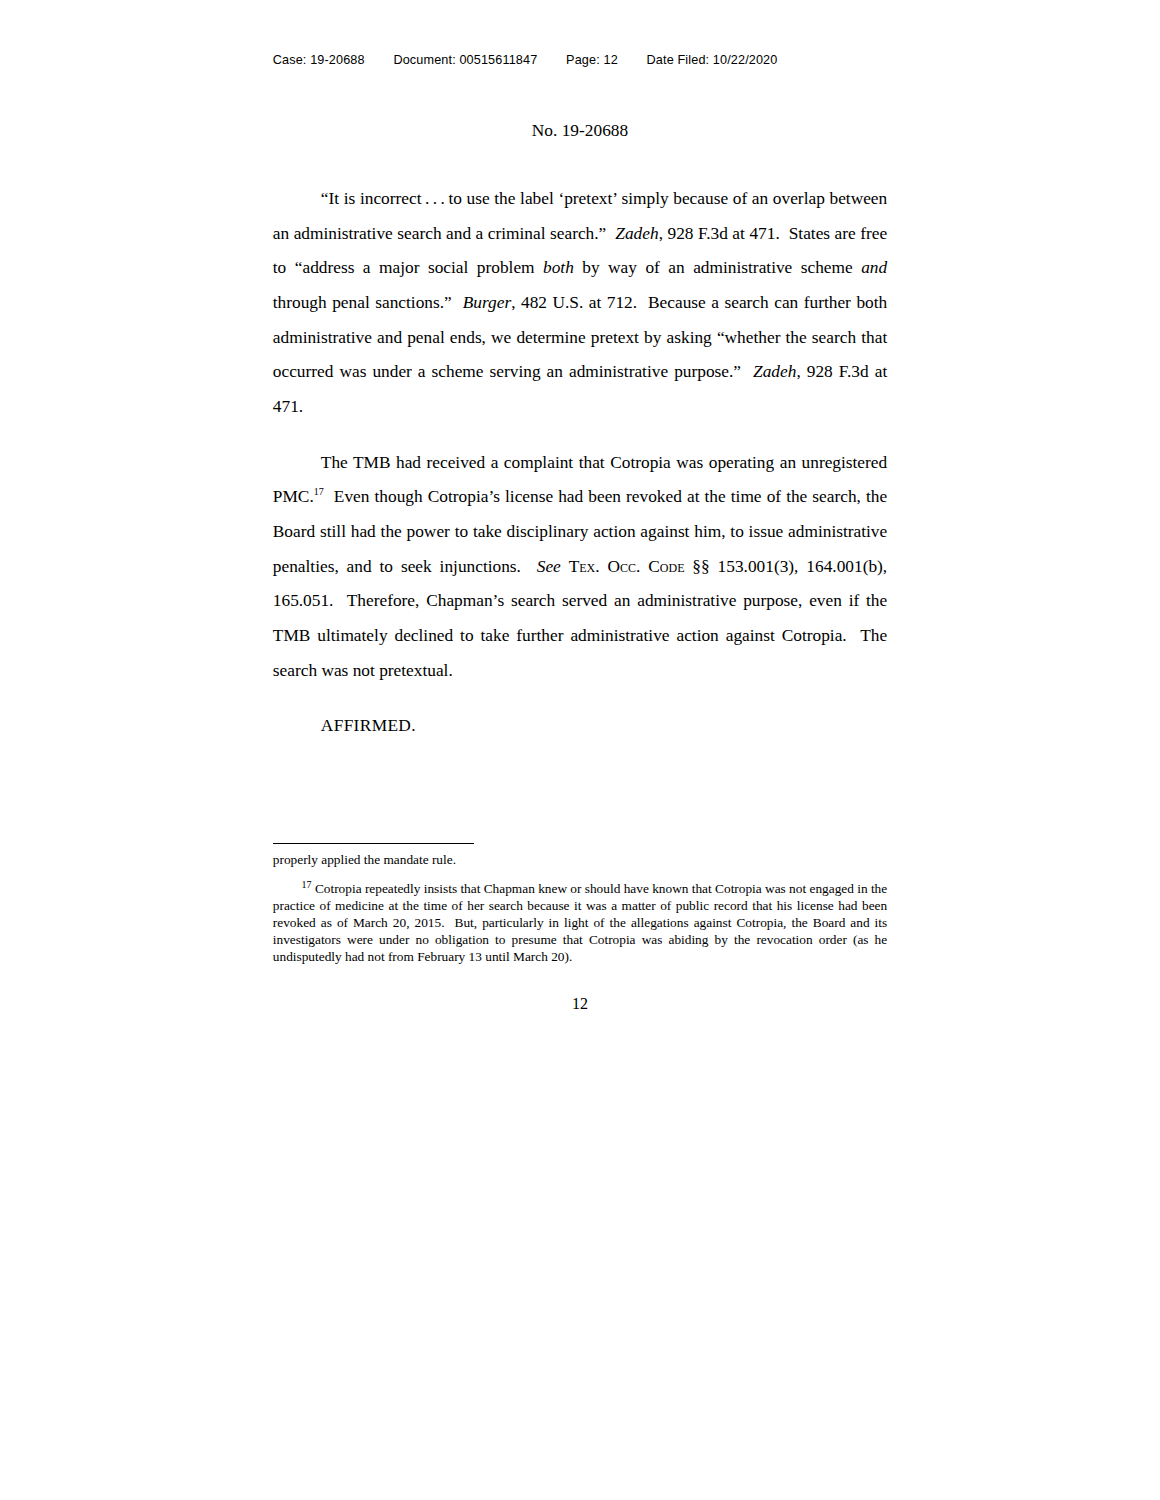Case: 19-20688 Document: 00515611847 Page: 12 Date Filed: 10/22/2020
No. 19-20688
“It is incorrect . . . to use the label ‘pretext’ simply because of an overlap between an administrative search and a criminal search.” Zadeh, 928 F.3d at 471. States are free to “address a major social problem both by way of an administrative scheme and through penal sanctions.” Burger, 482 U.S. at 712. Because a search can further both administrative and penal ends, we determine pretext by asking “whether the search that occurred was under a scheme serving an administrative purpose.” Zadeh, 928 F.3d at 471.
The TMB had received a complaint that Cotropia was operating an unregistered PMC.17 Even though Cotropia’s license had been revoked at the time of the search, the Board still had the power to take disciplinary action against him, to issue administrative penalties, and to seek injunctions. See Tex. Occ. Code §§ 153.001(3), 164.001(b), 165.051. Therefore, Chapman’s search served an administrative purpose, even if the TMB ultimately declined to take further administrative action against Cotropia. The search was not pretextual.
AFFIRMED.
properly applied the mandate rule.
17 Cotropia repeatedly insists that Chapman knew or should have known that Cotropia was not engaged in the practice of medicine at the time of her search because it was a matter of public record that his license had been revoked as of March 20, 2015. But, particularly in light of the allegations against Cotropia, the Board and its investigators were under no obligation to presume that Cotropia was abiding by the revocation order (as he undisputedly had not from February 13 until March 20).
12